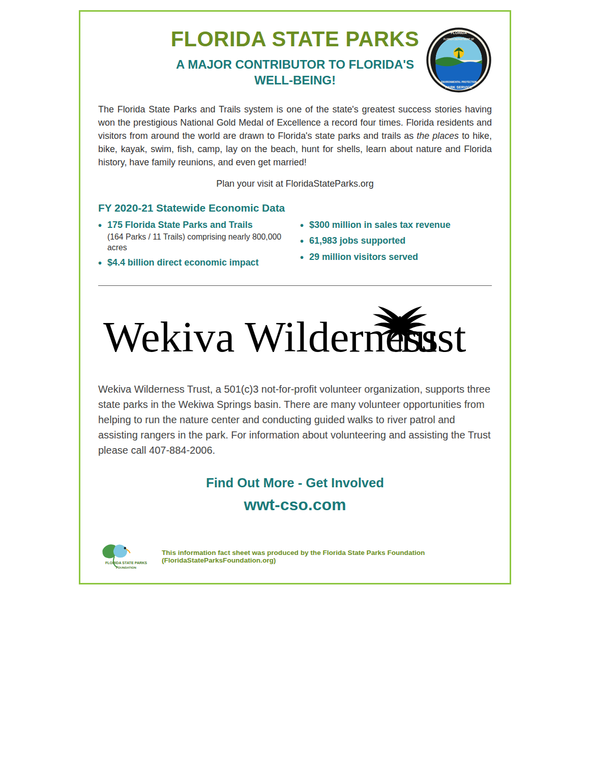Florida Department of Environmental Protection Park Service seal FLORIDA FLORIDA DEPARTMENT OF PARK SERVICE ENVIRONMENTAL PROTECTION
FLORIDA STATE PARKS
A MAJOR CONTRIBUTOR TO FLORIDA'S
WELL-BEING!
The Florida State Parks and Trails system is one of the state's greatest success stories having won the prestigious National Gold Medal of Excellence a record four times. Florida residents and visitors from around the world are drawn to Florida's state parks and trails as the places to hike, bike, kayak, swim, fish, camp, lay on the beach, hunt for shells, learn about nature and Florida history, have family reunions, and even get married!
Plan your visit at FloridaStateParks.org
FY 2020-21 Statewide Economic Data
175 Florida State Parks and Trails (164 Parks / 11 Trails) comprising nearly 800,000 acres
$4.4 billion direct economic impact
$300 million in sales tax revenue
61,983 jobs supported
29 million visitors served
Wekiva Wilderness Trust Wekiva Wilderness rust
Wekiva Wilderness Trust, a 501(c)3 not-for-profit volunteer organization, supports three state parks in the Wekiwa Springs basin. There are many volunteer opportunities from helping to run the nature center and conducting guided walks to river patrol and assisting rangers in the park. For information about volunteering and assisting the Trust please call 407-884-2006.
Find Out More - Get Involved
wwt-cso.com
Florida State Parks Foundation FLORIDA STATE PARKS FOUNDATION
This information fact sheet was produced by the Florida State Parks Foundation (FloridaStateParksFoundation.org)